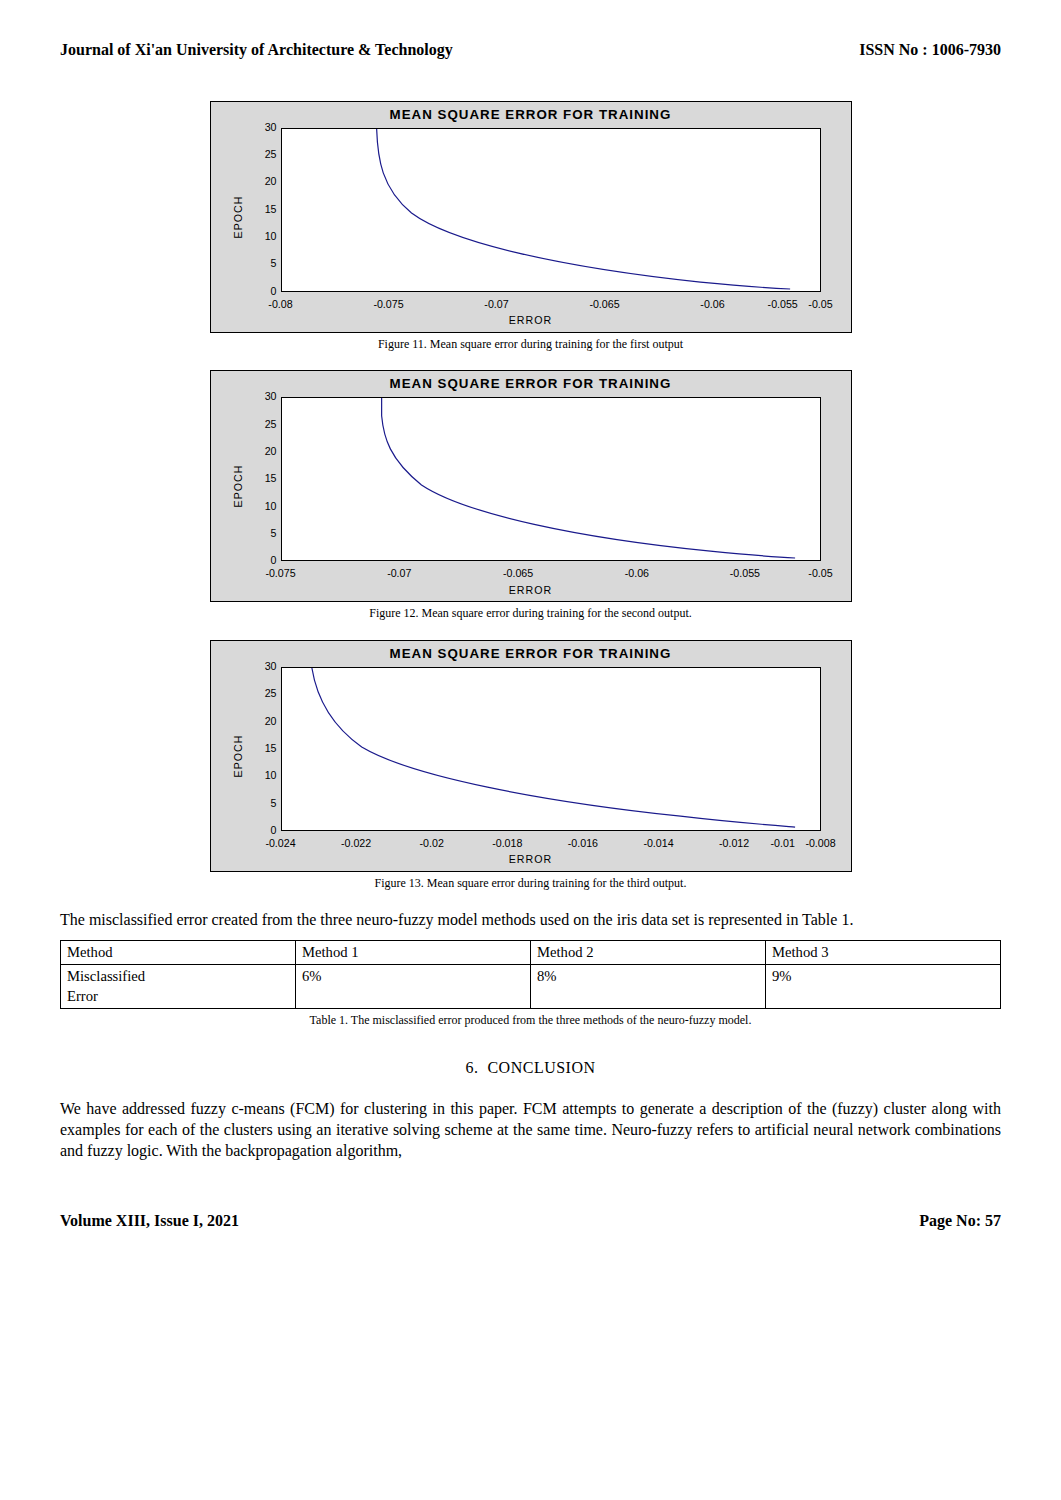Journal of Xi'an University of Architecture & Technology ISSN No : 1006-7930
MEAN SQUARE ERROR FOR TRAINING
EPOCH
30 25 20 15 10 5 0
-0.08 -0.075 -0.07 -0.065 -0.06 -0.055 -0.05
ERROR
Figure 11. Mean square error during training for the first output
MEAN SQUARE ERROR FOR TRAINING
EPOCH
30 25 20 15 10 5 0
-0.075 -0.07 -0.065 -0.06 -0.055 -0.05
ERROR
Figure 12. Mean square error during training for the second output.
MEAN SQUARE ERROR FOR TRAINING
EPOCH
30 25 20 15 10 5 0
-0.024 -0.022 -0.02 -0.018 -0.016 -0.014 -0.012 -0.01 -0.008
ERROR
Figure 13. Mean square error during training for the third output.
The misclassified error created from the three neuro-fuzzy model methods used on the iris data set is represented in Table 1.
| Method | Method 1 | Method 2 | Method 3 |
| Misclassified Error | 6% | 8% | 9% |
Table 1. The misclassified error produced from the three methods of the neuro-fuzzy model.
6. CONCLUSION
We have addressed fuzzy c-means (FCM) for clustering in this paper. FCM attempts to generate a description of the (fuzzy) cluster along with examples for each of the clusters using an iterative solving scheme at the same time. Neuro-fuzzy refers to artificial neural network combinations and fuzzy logic. With the backpropagation algorithm,
Volume XIII, Issue I, 2021 Page No: 57